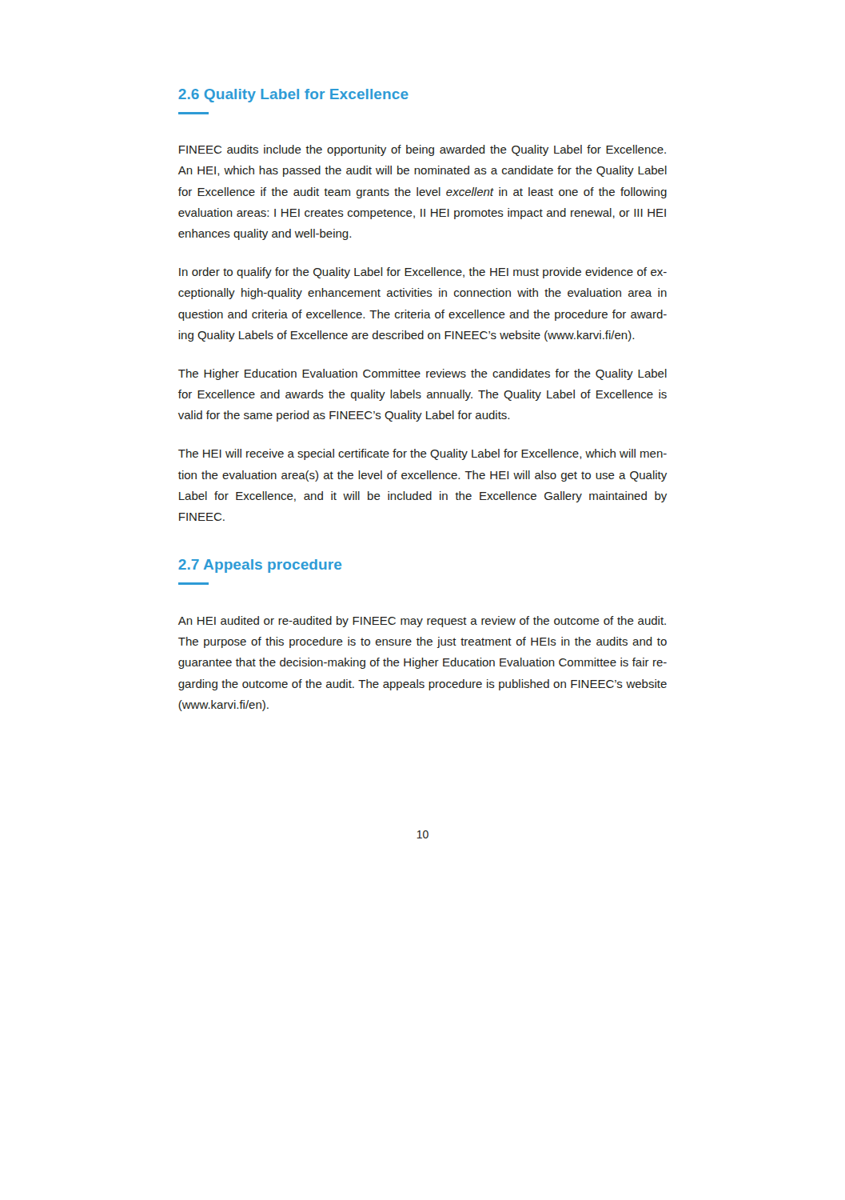2.6 Quality Label for Excellence
FINEEC audits include the opportunity of being awarded the Quality Label for Excellence. An HEI, which has passed the audit will be nominated as a candidate for the Quality Label for Excellence if the audit team grants the level excellent in at least one of the following evaluation areas: I HEI creates competence, II HEI promotes impact and renewal, or III HEI enhances quality and well-being.
In order to qualify for the Quality Label for Excellence, the HEI must provide evidence of exceptionally high-quality enhancement activities in connection with the evaluation area in question and criteria of excellence. The criteria of excellence and the procedure for awarding Quality Labels of Excellence are described on FINEEC’s website (www.karvi.fi/en).
The Higher Education Evaluation Committee reviews the candidates for the Quality Label for Excellence and awards the quality labels annually. The Quality Label of Excellence is valid for the same period as FINEEC’s Quality Label for audits.
The HEI will receive a special certificate for the Quality Label for Excellence, which will mention the evaluation area(s) at the level of excellence. The HEI will also get to use a Quality Label for Excellence, and it will be included in the Excellence Gallery maintained by FINEEC.
2.7 Appeals procedure
An HEI audited or re-audited by FINEEC may request a review of the outcome of the audit. The purpose of this procedure is to ensure the just treatment of HEIs in the audits and to guarantee that the decision-making of the Higher Education Evaluation Committee is fair regarding the outcome of the audit. The appeals procedure is published on FINEEC’s website (www.karvi.fi/en).
10